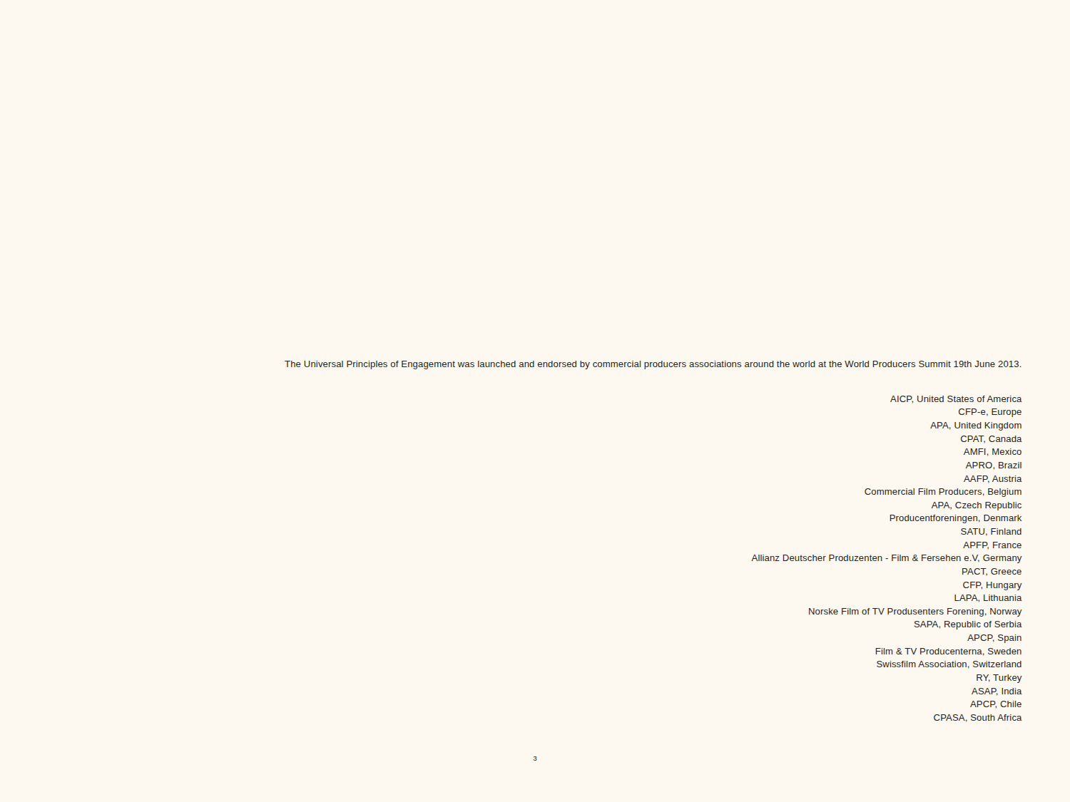The Universal Principles of Engagement was launched and endorsed by commercial producers associations around the world at the World Producers Summit 19th June 2013.
AICP, United States of America
CFP-e, Europe
APA, United Kingdom
CPAT, Canada
AMFI, Mexico
APRO, Brazil
AAFP, Austria
Commercial Film Producers, Belgium
APA, Czech Republic
Producentforeningen, Denmark
SATU, Finland
APFP, France
Allianz Deutscher Produzenten - Film & Fersehen e.V, Germany
PACT, Greece
CFP, Hungary
LAPA, Lithuania
Norske Film of TV Produsenters Forening, Norway
SAPA, Republic of Serbia
APCP, Spain
Film & TV Producenterna, Sweden
Swissfilm Association, Switzerland
RY, Turkey
ASAP, India
APCP, Chile
CPASA, South Africa
3